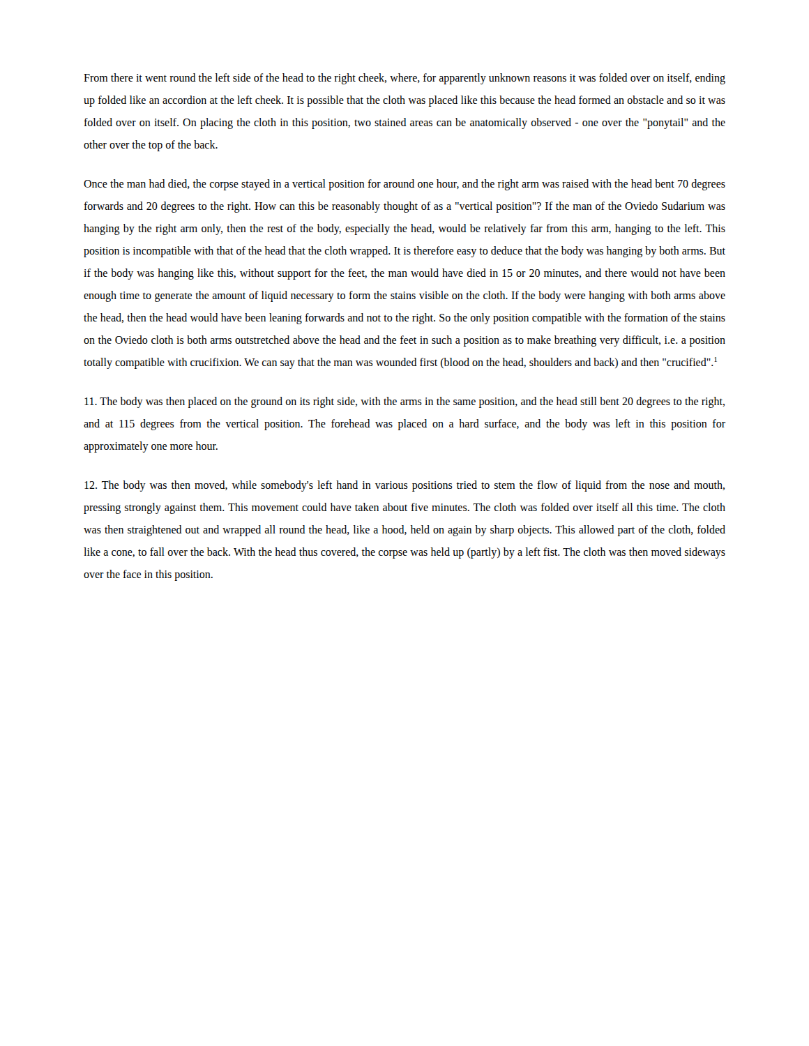From there it went round the left side of the head to the right cheek, where, for apparently unknown reasons it was folded over on itself, ending up folded like an accordion at the left cheek. It is possible that the cloth was placed like this because the head formed an obstacle and so it was folded over on itself. On placing the cloth in this position, two stained areas can be anatomically observed - one over the "ponytail" and the other over the top of the back.
Once the man had died, the corpse stayed in a vertical position for around one hour, and the right arm was raised with the head bent 70 degrees forwards and 20 degrees to the right. How can this be reasonably thought of as a "vertical position"? If the man of the Oviedo Sudarium was hanging by the right arm only, then the rest of the body, especially the head, would be relatively far from this arm, hanging to the left. This position is incompatible with that of the head that the cloth wrapped. It is therefore easy to deduce that the body was hanging by both arms. But if the body was hanging like this, without support for the feet, the man would have died in 15 or 20 minutes, and there would not have been enough time to generate the amount of liquid necessary to form the stains visible on the cloth. If the body were hanging with both arms above the head, then the head would have been leaning forwards and not to the right. So the only position compatible with the formation of the stains on the Oviedo cloth is both arms outstretched above the head and the feet in such a position as to make breathing very difficult, i.e. a position totally compatible with crucifixion. We can say that the man was wounded first (blood on the head, shoulders and back) and then "crucified".1
11. The body was then placed on the ground on its right side, with the arms in the same position, and the head still bent 20 degrees to the right, and at 115 degrees from the vertical position. The forehead was placed on a hard surface, and the body was left in this position for approximately one more hour.
12. The body was then moved, while somebody's left hand in various positions tried to stem the flow of liquid from the nose and mouth, pressing strongly against them. This movement could have taken about five minutes. The cloth was folded over itself all this time. The cloth was then straightened out and wrapped all round the head, like a hood, held on again by sharp objects. This allowed part of the cloth, folded like a cone, to fall over the back. With the head thus covered, the corpse was held up (partly) by a left fist. The cloth was then moved sideways over the face in this position.